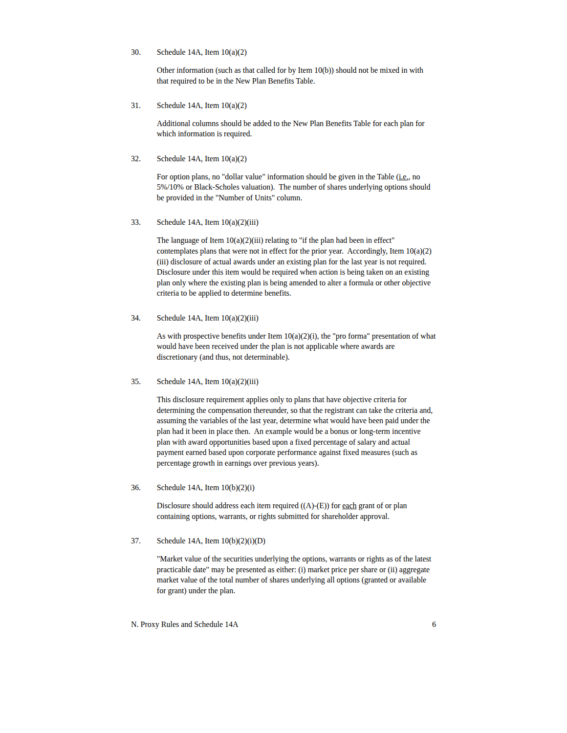30.
Schedule 14A, Item 10(a)(2)
Other information (such as that called for by Item 10(b)) should not be mixed in with that required to be in the New Plan Benefits Table.
31.
Schedule 14A, Item 10(a)(2)
Additional columns should be added to the New Plan Benefits Table for each plan for which information is required.
32.
Schedule 14A, Item 10(a)(2)
For option plans, no "dollar value" information should be given in the Table (i.e., no 5%/10% or Black-Scholes valuation). The number of shares underlying options should be provided in the "Number of Units" column.
33.
Schedule 14A, Item 10(a)(2)(iii)
The language of Item 10(a)(2)(iii) relating to "if the plan had been in effect" contemplates plans that were not in effect for the prior year. Accordingly, Item 10(a)(2)(iii) disclosure of actual awards under an existing plan for the last year is not required. Disclosure under this item would be required when action is being taken on an existing plan only where the existing plan is being amended to alter a formula or other objective criteria to be applied to determine benefits.
34.
Schedule 14A, Item 10(a)(2)(iii)
As with prospective benefits under Item 10(a)(2)(i), the "pro forma" presentation of what would have been received under the plan is not applicable where awards are discretionary (and thus, not determinable).
35.
Schedule 14A, Item 10(a)(2)(iii)
This disclosure requirement applies only to plans that have objective criteria for determining the compensation thereunder, so that the registrant can take the criteria and, assuming the variables of the last year, determine what would have been paid under the plan had it been in place then. An example would be a bonus or long-term incentive plan with award opportunities based upon a fixed percentage of salary and actual payment earned based upon corporate performance against fixed measures (such as percentage growth in earnings over previous years).
36.
Schedule 14A, Item 10(b)(2)(i)
Disclosure should address each item required ((A)-(E)) for each grant of or plan containing options, warrants, or rights submitted for shareholder approval.
37.
Schedule 14A, Item 10(b)(2)(i)(D)
"Market value of the securities underlying the options, warrants or rights as of the latest practicable date" may be presented as either: (i) market price per share or (ii) aggregate market value of the total number of shares underlying all options (granted or available for grant) under the plan.
N. Proxy Rules and Schedule 14A
6